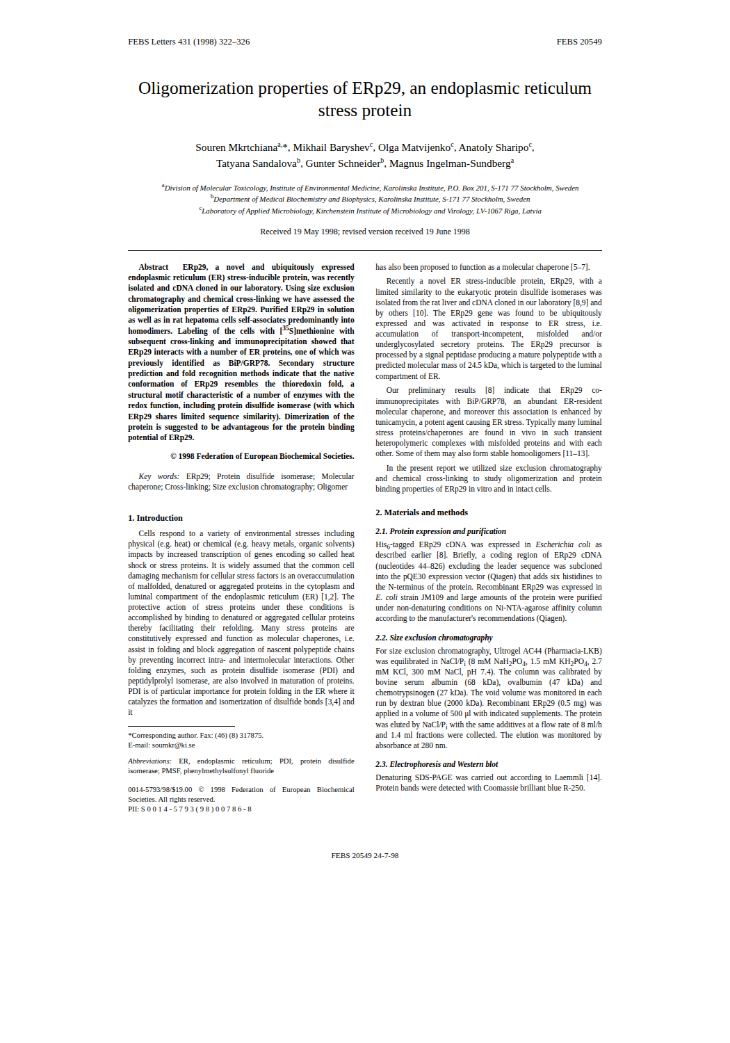FEBS Letters 431 (1998) 322–326 FEBS 20549
Oligomerization properties of ERp29, an endoplasmic reticulum
stress protein
Souren Mkrtchianaa,*, Mikhail Baryshevc, Olga Matvijenkoc, Anatoly Sharipoc,
Tatyana Sandalovab, Gunter Schneiderb, Magnus Ingelman-Sundberga
aDivision of Molecular Toxicology, Institute of Environmental Medicine, Karolinska Institute, P.O. Box 201, S-171 77 Stockholm, Sweden
bDepartment of Medical Biochemistry and Biophysics, Karolinska Institute, S-171 77 Stockholm, Sweden
cLaboratory of Applied Microbiology, Kirchenstein Institute of Microbiology and Virology, LV-1067 Riga, Latvia
Received 19 May 1998; revised version received 19 June 1998
Abstract ERp29, a novel and ubiquitously expressed endoplasmic reticulum (ER) stress-inducible protein, was recently isolated and cDNA cloned in our laboratory. Using size exclusion chromatography and chemical cross-linking we have assessed the oligomerization properties of ERp29. Purified ERp29 in solution as well as in rat hepatoma cells self-associates predominantly into homodimers. Labeling of the cells with [35S]methionine with subsequent cross-linking and immunoprecipitation showed that ERp29 interacts with a number of ER proteins, one of which was previously identified as BiP/GRP78. Secondary structure prediction and fold recognition methods indicate that the native conformation of ERp29 resembles the thioredoxin fold, a structural motif characteristic of a number of enzymes with the redox function, including protein disulfide isomerase (with which ERp29 shares limited sequence similarity). Dimerization of the protein is suggested to be advantageous for the protein binding potential of ERp29.
© 1998 Federation of European Biochemical Societies.
Key words: ERp29; Protein disulfide isomerase; Molecular chaperone; Cross-linking; Size exclusion chromatography; Oligomer
1. Introduction
Cells respond to a variety of environmental stresses including physical (e.g. heat) or chemical (e.g. heavy metals, organic solvents) impacts by increased transcription of genes encoding so called heat shock or stress proteins. It is widely assumed that the common cell damaging mechanism for cellular stress factors is an overaccumulation of malfolded, denatured or aggregated proteins in the cytoplasm and luminal compartment of the endoplasmic reticulum (ER) [1,2]. The protective action of stress proteins under these conditions is accomplished by binding to denatured or aggregated cellular proteins thereby facilitating their refolding. Many stress proteins are constitutively expressed and function as molecular chaperones, i.e. assist in folding and block aggregation of nascent polypeptide chains by preventing incorrect intra- and intermolecular interactions. Other folding enzymes, such as protein disulfide isomerase (PDI) and peptidylprolyl isomerase, are also involved in maturation of proteins. PDI is of particular importance for protein folding in the ER where it catalyzes the formation and isomerization of disulfide bonds [3,4] and it
*Corresponding author. Fax: (46) (8) 317875.
E-mail: soumkr@ki.se
Abbreviations: ER, endoplasmic reticulum; PDI, protein disulfide isomerase; PMSF, phenylmethylsulfonyl fluoride
0014-5793/98/$19.00 © 1998 Federation of European Biochemical Societies. All rights reserved.
PII: S 0 0 1 4 - 5 7 9 3 ( 9 8 ) 0 0 7 8 6 - 8
has also been proposed to function as a molecular chaperone [5–7].
Recently a novel ER stress-inducible protein, ERp29, with a limited similarity to the eukaryotic protein disulfide isomerases was isolated from the rat liver and cDNA cloned in our laboratory [8,9] and by others [10]. The ERp29 gene was found to be ubiquitously expressed and was activated in response to ER stress, i.e. accumulation of transport-incompetent, misfolded and/or underglycosylated secretory proteins. The ERp29 precursor is processed by a signal peptidase producing a mature polypeptide with a predicted molecular mass of 24.5 kDa, which is targeted to the luminal compartment of ER.
Our preliminary results [8] indicate that ERp29 co-immunoprecipitates with BiP/GRP78, an abundant ER-resident molecular chaperone, and moreover this association is enhanced by tunicamycin, a potent agent causing ER stress. Typically many luminal stress proteins/chaperones are found in vivo in such transient heteropolymeric complexes with misfolded proteins and with each other. Some of them may also form stable homooligomers [11–13].
In the present report we utilized size exclusion chromatography and chemical cross-linking to study oligomerization and protein binding properties of ERp29 in vitro and in intact cells.
2. Materials and methods
2.1. Protein expression and purification
His6-tagged ERp29 cDNA was expressed in Escherichia coli as described earlier [8]. Briefly, a coding region of ERp29 cDNA (nucleotides 44–826) excluding the leader sequence was subcloned into the pQE30 expression vector (Qiagen) that adds six histidines to the N-terminus of the protein. Recombinant ERp29 was expressed in E. coli strain JM109 and large amounts of the protein were purified under non-denaturing conditions on Ni-NTA-agarose affinity column according to the manufacturer's recommendations (Qiagen).
2.2. Size exclusion chromatography
For size exclusion chromatography, Ultrogel AC44 (Pharmacia-LKB) was equilibrated in NaCl/Pi (8 mM NaH2PO4, 1.5 mM KH2PO4, 2.7 mM KCl, 300 mM NaCl, pH 7.4). The column was calibrated by bovine serum albumin (68 kDa), ovalbumin (47 kDa) and chemotrypsinogen (27 kDa). The void volume was monitored in each run by dextran blue (2000 kDa). Recombinant ERp29 (0.5 mg) was applied in a volume of 500 μl with indicated supplements. The protein was eluted by NaCl/Pi with the same additives at a flow rate of 8 ml/h and 1.4 ml fractions were collected. The elution was monitored by absorbance at 280 nm.
2.3. Electrophoresis and Western blot
Denaturing SDS-PAGE was carried out according to Laemmli [14]. Protein bands were detected with Coomassie brilliant blue R-250.
FEBS 20549 24-7-98